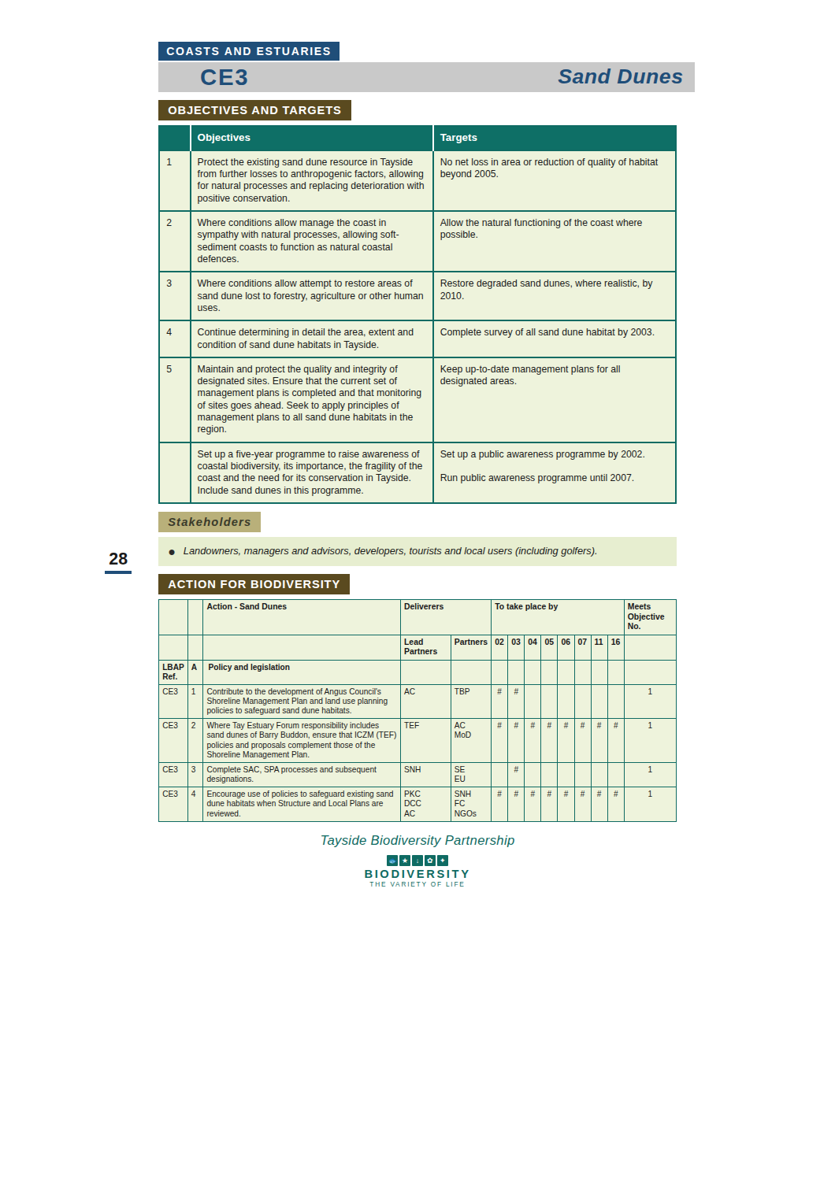Coasts and Estuaries
CE3
Sand Dunes
Objectives and Targets
| | Objectives | Targets |
| --- | --- | --- |
| 1 | Protect the existing sand dune resource in Tayside from further losses to anthropogenic factors, allowing for natural processes and replacing deterioration with positive conservation. | No net loss in area or reduction of quality of habitat beyond 2005. |
| 2 | Where conditions allow manage the coast in sympathy with natural processes, allowing soft-sediment coasts to function as natural coastal defences. | Allow the natural functioning of the coast where possible. |
| 3 | Where conditions allow attempt to restore areas of sand dune lost to forestry, agriculture or other human uses. | Restore degraded sand dunes, where realistic, by 2010. |
| 4 | Continue determining in detail the area, extent and condition of sand dune habitats in Tayside. | Complete survey of all sand dune habitat by 2003. |
| 5 | Maintain and protect the quality and integrity of designated sites. Ensure that the current set of management plans is completed and that monitoring of sites goes ahead. Seek to apply principles of management plans to all sand dune habitats in the region. | Keep up-to-date management plans for all designated areas. |
| | Set up a five-year programme to raise awareness of coastal biodiversity, its importance, the fragility of the coast and the need for its conservation in Tayside. Include sand dunes in this programme. | Set up a public awareness programme by 2002. Run public awareness programme until 2007. |
Stakeholders
●
Landowners, managers and advisors, developers, tourists and local users (including golfers).
Action for Biodiversity
| | | Action - Sand Dunes | Deliverers | To take place by | Meets Objective No. |
| --- | --- | --- | --- | --- | --- |
| | | | Lead Partners | Partners | 02 | 03 | 04 | 05 | 06 | 07 | 11 | 16 | |
| LBAP Ref. | A | Policy and legislation | | | | | | | | | | | |
| CE3 | 1 | Contribute to the development of Angus Council's Shoreline Management Plan and land use planning policies to safeguard sand dune habitats. | AC | TBP | # | # | | | | | | | 1 |
| CE3 | 2 | Where Tay Estuary Forum responsibility includes sand dunes of Barry Buddon, ensure that ICZM (TEF) policies and proposals complement those of the Shoreline Management Plan. | TEF | AC MoD | # | # | # | # | # | # | # | # | 1 |
| CE3 | 3 | Complete SAC, SPA processes and subsequent designations. | SNH | SE EU | | # | | | | | | | 1 |
| CE3 | 4 | Encourage use of policies to safeguard existing sand dune habitats when Structure and Local Plans are reviewed. | PKC DCC AC | SNH FC NGOs | # | # | # | # | # | # | # | # | 1 |
28
Tayside Biodiversity Partnership
🐟★↓✿✦
BIODIVERSITY
THE VARIETY OF LIFE